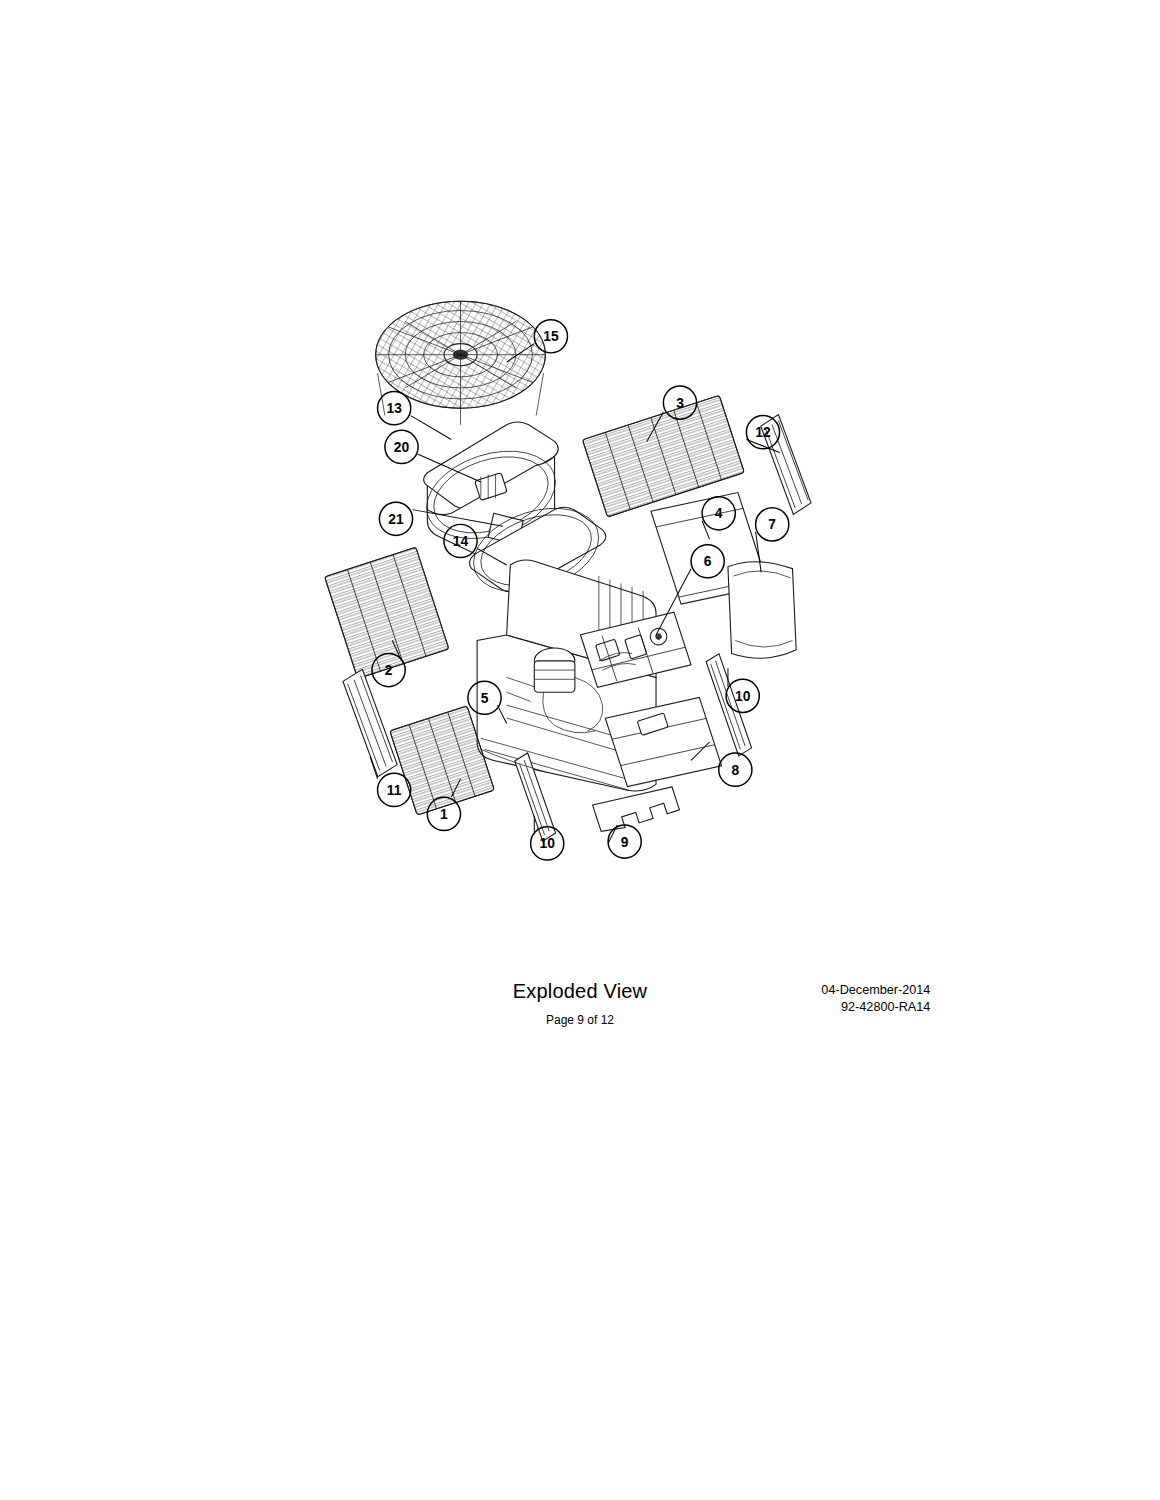15 13 20 21 3 12 14 4 7 6 2 5 10 8 11 1 10 9
Exploded View
04-December-2014
92-42800-RA14
Page 9 of 12